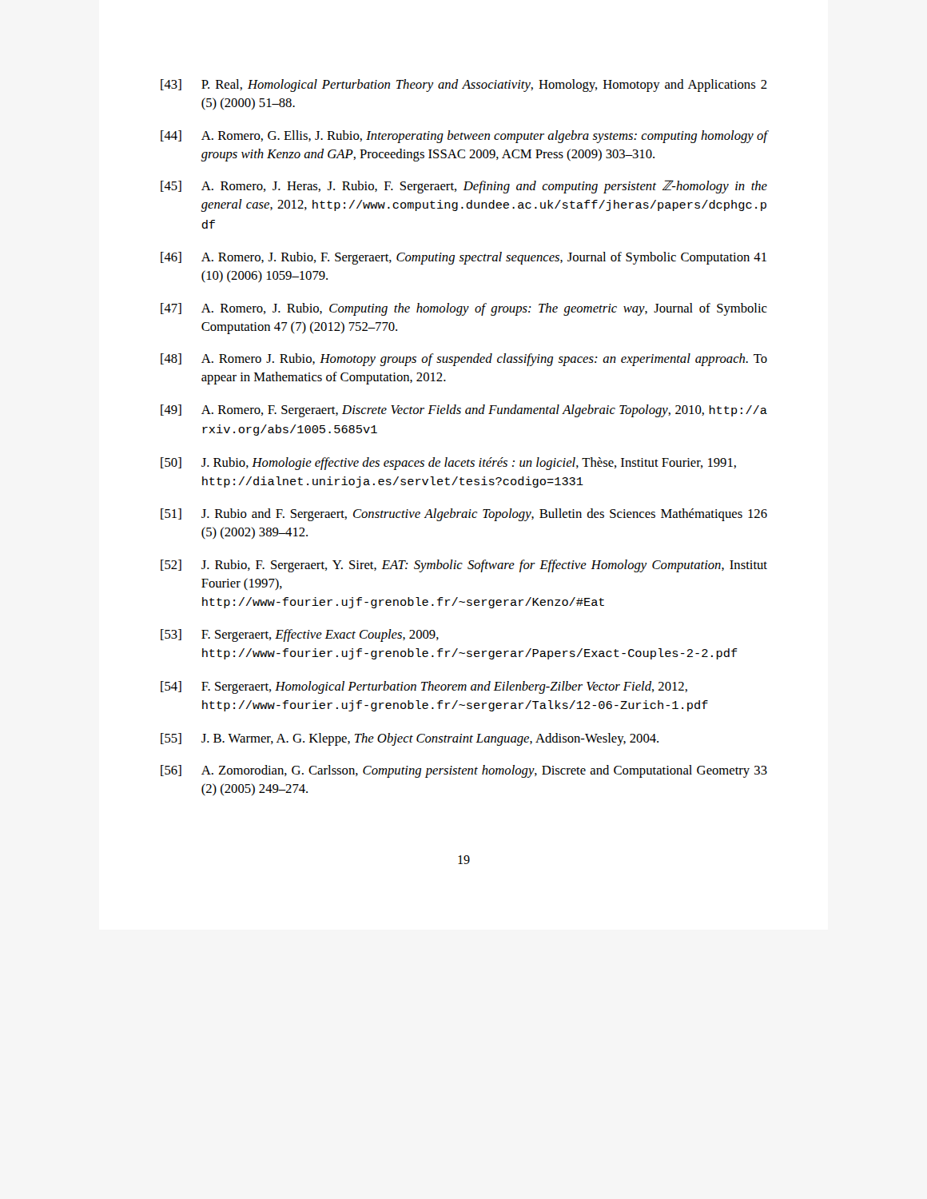[43] P. Real, Homological Perturbation Theory and Associativity, Homology, Homotopy and Applications 2 (5) (2000) 51–88.
[44] A. Romero, G. Ellis, J. Rubio, Interoperating between computer algebra systems: computing homology of groups with Kenzo and GAP, Proceedings ISSAC 2009, ACM Press (2009) 303–310.
[45] A. Romero, J. Heras, J. Rubio, F. Sergeraert, Defining and computing persistent ℤ-homology in the general case, 2012, http://www.computing.dundee.ac.uk/staff/jheras/papers/dcphgc.pdf
[46] A. Romero, J. Rubio, F. Sergeraert, Computing spectral sequences, Journal of Symbolic Computation 41 (10) (2006) 1059–1079.
[47] A. Romero, J. Rubio, Computing the homology of groups: The geometric way, Journal of Symbolic Computation 47 (7) (2012) 752–770.
[48] A. Romero J. Rubio, Homotopy groups of suspended classifying spaces: an experimental approach. To appear in Mathematics of Computation, 2012.
[49] A. Romero, F. Sergeraert, Discrete Vector Fields and Fundamental Algebraic Topology, 2010, http://arxiv.org/abs/1005.5685v1
[50] J. Rubio, Homologie effective des espaces de lacets itérés : un logiciel, Thèse, Institut Fourier, 1991,
http://dialnet.unirioja.es/servlet/tesis?codigo=1331
[51] J. Rubio and F. Sergeraert, Constructive Algebraic Topology, Bulletin des Sciences Mathématiques 126 (5) (2002) 389–412.
[52] J. Rubio, F. Sergeraert, Y. Siret, EAT: Symbolic Software for Effective Homology Computation, Institut Fourier (1997),
http://www-fourier.ujf-grenoble.fr/~sergerar/Kenzo/#Eat
[53] F. Sergeraert, Effective Exact Couples, 2009,
http://www-fourier.ujf-grenoble.fr/~sergerar/Papers/Exact-Couples-2-2.pdf
[54] F. Sergeraert, Homological Perturbation Theorem and Eilenberg-Zilber Vector Field, 2012,
http://www-fourier.ujf-grenoble.fr/~sergerar/Talks/12-06-Zurich-1.pdf
[55] J. B. Warmer, A. G. Kleppe, The Object Constraint Language, Addison-Wesley, 2004.
[56] A. Zomorodian, G. Carlsson, Computing persistent homology, Discrete and Computational Geometry 33 (2) (2005) 249–274.
19